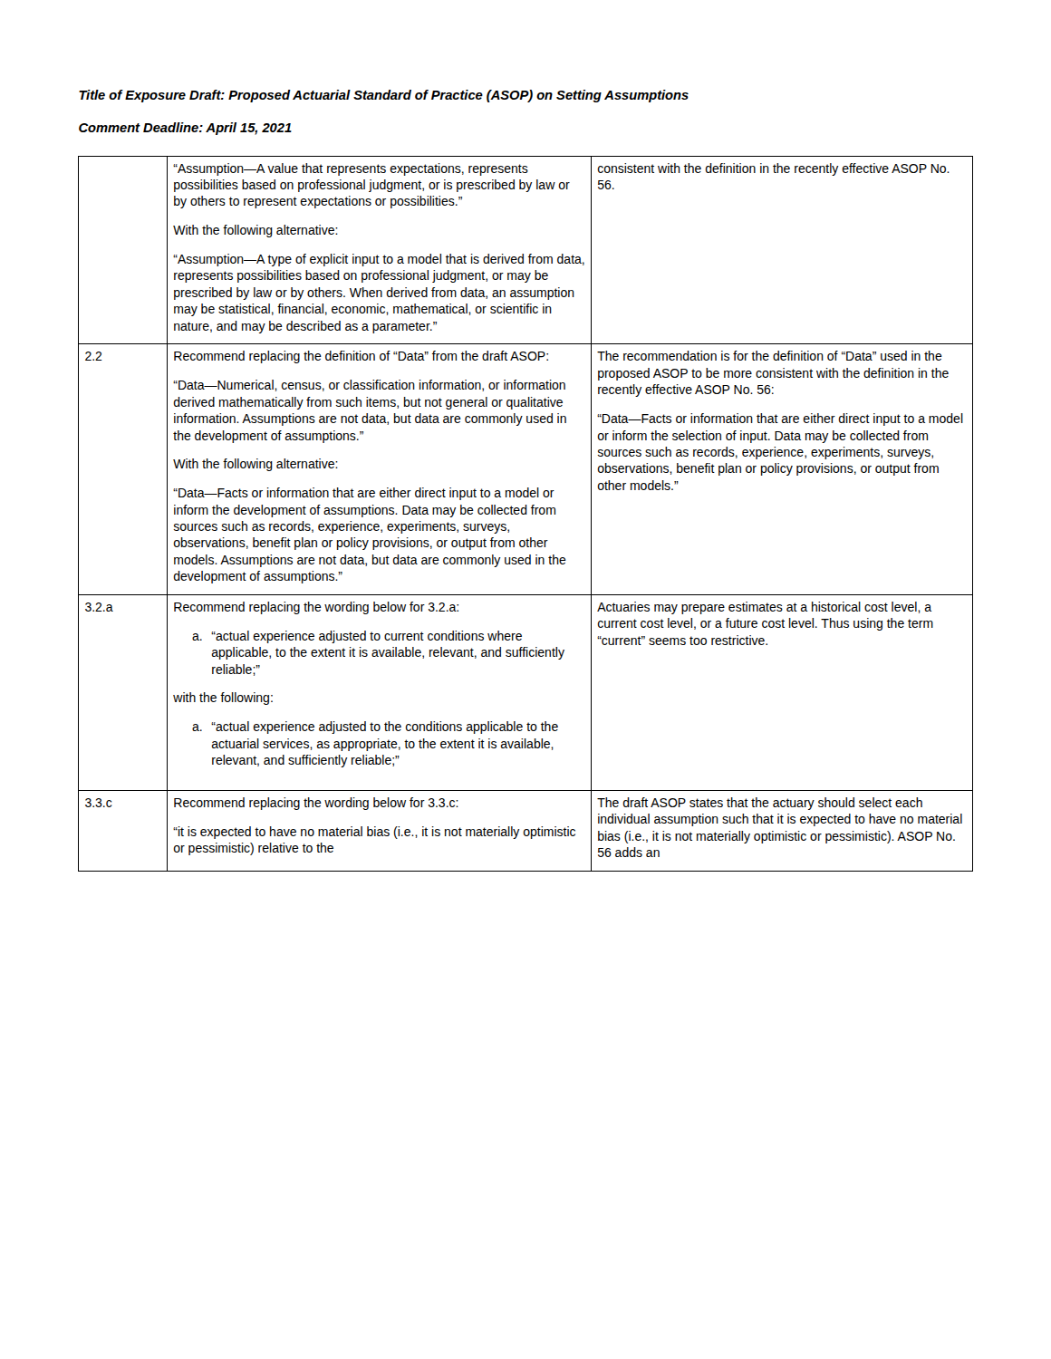Title of Exposure Draft: Proposed Actuarial Standard of Practice (ASOP) on Setting Assumptions
Comment Deadline: April 15, 2021
| | “Assumption—A value that represents expectations, represents possibilities based on professional judgment, or is prescribed by law or by others to represent expectations or possibilities.” With the following alternative: “Assumption—A type of explicit input to a model that is derived from data, represents possibilities based on professional judgment, or may be prescribed by law or by others. When derived from data, an assumption may be statistical, financial, economic, mathematical, or scientific in nature, and may be described as a parameter.” | consistent with the definition in the recently effective ASOP No. 56. |
| 2.2 | Recommend replacing the definition of “Data” from the draft ASOP: “Data—Numerical, census, or classification information, or information derived mathematically from such items, but not general or qualitative information. Assumptions are not data, but data are commonly used in the development of assumptions.” With the following alternative: “Data—Facts or information that are either direct input to a model or inform the development of assumptions. Data may be collected from sources such as records, experience, experiments, surveys, observations, benefit plan or policy provisions, or output from other models. Assumptions are not data, but data are commonly used in the development of assumptions.” | The recommendation is for the definition of “Data” used in the proposed ASOP to be more consistent with the definition in the recently effective ASOP No. 56: “Data—Facts or information that are either direct input to a model or inform the selection of input. Data may be collected from sources such as records, experience, experiments, surveys, observations, benefit plan or policy provisions, or output from other models.” |
| 3.2.a | Recommend replacing the wording below for 3.2.a: “actual experience adjusted to current conditions where applicable, to the extent it is available, relevant, and sufficiently reliable;” with the following: “actual experience adjusted to the conditions applicable to the actuarial services, as appropriate, to the extent it is available, relevant, and sufficiently reliable;” | Actuaries may prepare estimates at a historical cost level, a current cost level, or a future cost level. Thus using the term “current” seems too restrictive. |
| 3.3.c | Recommend replacing the wording below for 3.3.c: “it is expected to have no material bias (i.e., it is not materially optimistic or pessimistic) relative to the | The draft ASOP states that the actuary should select each individual assumption such that it is expected to have no material bias (i.e., it is not materially optimistic or pessimistic). ASOP No. 56 adds an |